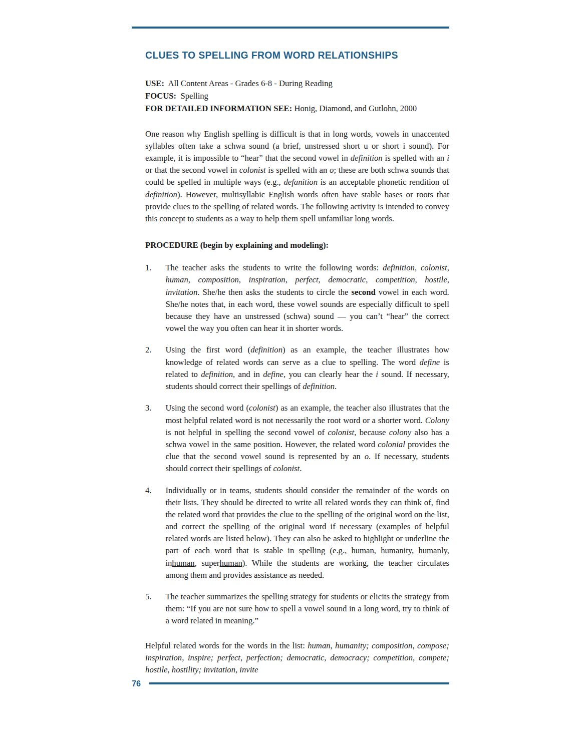Clues to Spelling from Word Relationships
USE: All Content Areas - Grades 6-8 - During Reading
FOCUS: Spelling
FOR DETAILED INFORMATION SEE: Honig, Diamond, and Gutlohn, 2000
One reason why English spelling is difficult is that in long words, vowels in unaccented syllables often take a schwa sound (a brief, unstressed short u or short i sound). For example, it is impossible to “hear” that the second vowel in definition is spelled with an i or that the second vowel in colonist is spelled with an o; these are both schwa sounds that could be spelled in multiple ways (e.g., defanition is an acceptable phonetic rendition of definition). However, multisyllabic English words often have stable bases or roots that provide clues to the spelling of related words. The following activity is intended to convey this concept to students as a way to help them spell unfamiliar long words.
PROCEDURE (begin by explaining and modeling):
The teacher asks the students to write the following words: definition, colonist, human, composition, inspiration, perfect, democratic, competition, hostile, invitation. She/he then asks the students to circle the second vowel in each word. She/he notes that, in each word, these vowel sounds are especially difficult to spell because they have an unstressed (schwa) sound — you can’t “hear” the correct vowel the way you often can hear it in shorter words.
Using the first word (definition) as an example, the teacher illustrates how knowledge of related words can serve as a clue to spelling. The word define is related to definition, and in define, you can clearly hear the i sound. If necessary, students should correct their spellings of definition.
Using the second word (colonist) as an example, the teacher also illustrates that the most helpful related word is not necessarily the root word or a shorter word. Colony is not helpful in spelling the second vowel of colonist, because colony also has a schwa vowel in the same position. However, the related word colonial provides the clue that the second vowel sound is represented by an o. If necessary, students should correct their spellings of colonist.
Individually or in teams, students should consider the remainder of the words on their lists. They should be directed to write all related words they can think of, find the related word that provides the clue to the spelling of the original word on the list, and correct the spelling of the original word if necessary (examples of helpful related words are listed below). They can also be asked to highlight or underline the part of each word that is stable in spelling (e.g., human, humanity, humanly, inhuman, superhuman). While the students are working, the teacher circulates among them and provides assistance as needed.
The teacher summarizes the spelling strategy for students or elicits the strategy from them: “If you are not sure how to spell a vowel sound in a long word, try to think of a word related in meaning.”
Helpful related words for the words in the list: human, humanity; composition, compose; inspiration, inspire; perfect, perfection; democratic, democracy; competition, compete; hostile, hostility; invitation, invite
76